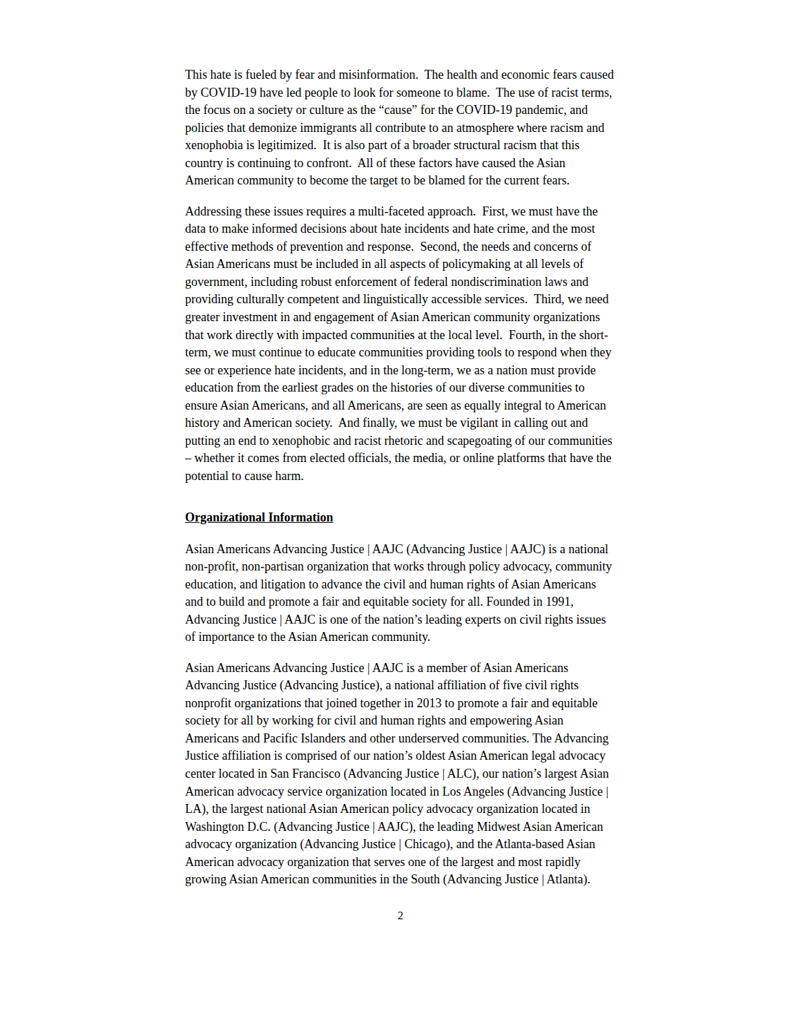This hate is fueled by fear and misinformation. The health and economic fears caused by COVID-19 have led people to look for someone to blame. The use of racist terms, the focus on a society or culture as the “cause” for the COVID-19 pandemic, and policies that demonize immigrants all contribute to an atmosphere where racism and xenophobia is legitimized. It is also part of a broader structural racism that this country is continuing to confront. All of these factors have caused the Asian American community to become the target to be blamed for the current fears.
Addressing these issues requires a multi-faceted approach. First, we must have the data to make informed decisions about hate incidents and hate crime, and the most effective methods of prevention and response. Second, the needs and concerns of Asian Americans must be included in all aspects of policymaking at all levels of government, including robust enforcement of federal nondiscrimination laws and providing culturally competent and linguistically accessible services. Third, we need greater investment in and engagement of Asian American community organizations that work directly with impacted communities at the local level. Fourth, in the short-term, we must continue to educate communities providing tools to respond when they see or experience hate incidents, and in the long-term, we as a nation must provide education from the earliest grades on the histories of our diverse communities to ensure Asian Americans, and all Americans, are seen as equally integral to American history and American society. And finally, we must be vigilant in calling out and putting an end to xenophobic and racist rhetoric and scapegoating of our communities – whether it comes from elected officials, the media, or online platforms that have the potential to cause harm.
Organizational Information
Asian Americans Advancing Justice | AAJC (Advancing Justice | AAJC) is a national non-profit, non-partisan organization that works through policy advocacy, community education, and litigation to advance the civil and human rights of Asian Americans and to build and promote a fair and equitable society for all. Founded in 1991, Advancing Justice | AAJC is one of the nation’s leading experts on civil rights issues of importance to the Asian American community.
Asian Americans Advancing Justice | AAJC is a member of Asian Americans Advancing Justice (Advancing Justice), a national affiliation of five civil rights nonprofit organizations that joined together in 2013 to promote a fair and equitable society for all by working for civil and human rights and empowering Asian Americans and Pacific Islanders and other underserved communities. The Advancing Justice affiliation is comprised of our nation’s oldest Asian American legal advocacy center located in San Francisco (Advancing Justice | ALC), our nation’s largest Asian American advocacy service organization located in Los Angeles (Advancing Justice | LA), the largest national Asian American policy advocacy organization located in Washington D.C. (Advancing Justice | AAJC), the leading Midwest Asian American advocacy organization (Advancing Justice | Chicago), and the Atlanta-based Asian American advocacy organization that serves one of the largest and most rapidly growing Asian American communities in the South (Advancing Justice | Atlanta).
2